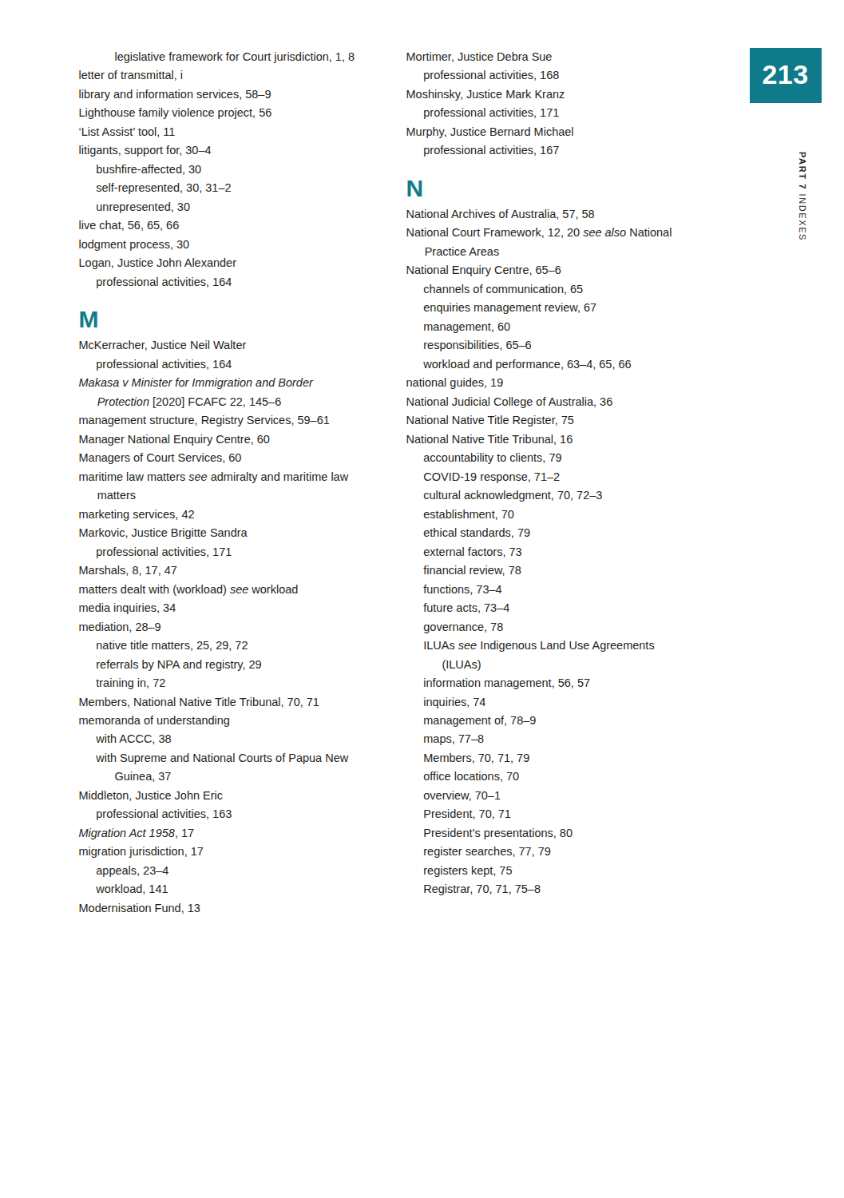213
PART 7 INDEXES
legislative framework for Court jurisdiction, 1, 8
letter of transmittal, i
library and information services, 58–9
Lighthouse family violence project, 56
‘List Assist’ tool, 11
litigants, support for, 30–4
bushfire-affected, 30
self-represented, 30, 31–2
unrepresented, 30
live chat, 56, 65, 66
lodgment process, 30
Logan, Justice John Alexander
professional activities, 164
M
McKerracher, Justice Neil Walter
professional activities, 164
Makasa v Minister for Immigration and Border Protection [2020] FCAFC 22, 145–6
management structure, Registry Services, 59–61
Manager National Enquiry Centre, 60
Managers of Court Services, 60
maritime law matters see admiralty and maritime law matters
marketing services, 42
Markovic, Justice Brigitte Sandra
professional activities, 171
Marshals, 8, 17, 47
matters dealt with (workload) see workload
media inquiries, 34
mediation, 28–9
native title matters, 25, 29, 72
referrals by NPA and registry, 29
training in, 72
Members, National Native Title Tribunal, 70, 71
memoranda of understanding
with ACCC, 38
with Supreme and National Courts of Papua New Guinea, 37
Middleton, Justice John Eric
professional activities, 163
Migration Act 1958, 17
migration jurisdiction, 17
appeals, 23–4
workload, 141
Modernisation Fund, 13
Mortimer, Justice Debra Sue
professional activities, 168
Moshinsky, Justice Mark Kranz
professional activities, 171
Murphy, Justice Bernard Michael
professional activities, 167
N
National Archives of Australia, 57, 58
National Court Framework, 12, 20 see also National Practice Areas
National Enquiry Centre, 65–6
channels of communication, 65
enquiries management review, 67
management, 60
responsibilities, 65–6
workload and performance, 63–4, 65, 66
national guides, 19
National Judicial College of Australia, 36
National Native Title Register, 75
National Native Title Tribunal, 16
accountability to clients, 79
COVID-19 response, 71–2
cultural acknowledgment, 70, 72–3
establishment, 70
ethical standards, 79
external factors, 73
financial review, 78
functions, 73–4
future acts, 73–4
governance, 78
ILUAs see Indigenous Land Use Agreements (ILUAs)
information management, 56, 57
inquiries, 74
management of, 78–9
maps, 77–8
Members, 70, 71, 79
office locations, 70
overview, 70–1
President, 70, 71
President’s presentations, 80
register searches, 77, 79
registers kept, 75
Registrar, 70, 71, 75–8